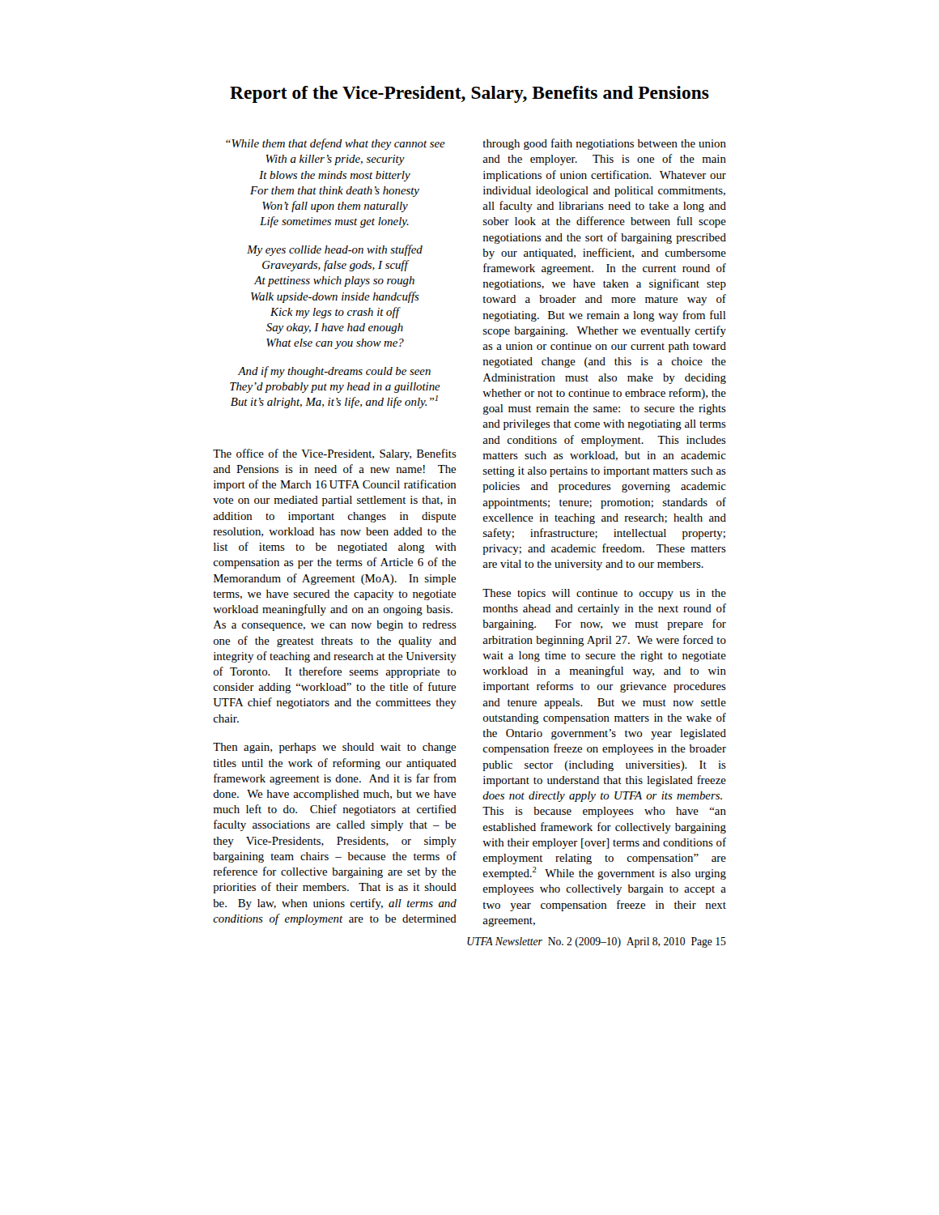Report of the Vice-President, Salary, Benefits and Pensions
“While them that defend what they cannot see
With a killer’s pride, security
It blows the minds most bitterly
For them that think death’s honesty
Won’t fall upon them naturally
Life sometimes must get lonely.
My eyes collide head-on with stuffed
Graveyards, false gods, I scuff
At pettiness which plays so rough
Walk upside-down inside handcuffs
Kick my legs to crash it off
Say okay, I have had enough
What else can you show me?
And if my thought-dreams could be seen
They’d probably put my head in a guillotine
But it’s alright, Ma, it’s life, and life only.”1
The office of the Vice-President, Salary, Benefits and Pensions is in need of a new name! The import of the March 16 UTFA Council ratification vote on our mediated partial settlement is that, in addition to important changes in dispute resolution, workload has now been added to the list of items to be negotiated along with compensation as per the terms of Article 6 of the Memorandum of Agreement (MoA). In simple terms, we have secured the capacity to negotiate workload meaningfully and on an ongoing basis. As a consequence, we can now begin to redress one of the greatest threats to the quality and integrity of teaching and research at the University of Toronto. It therefore seems appropriate to consider adding “workload” to the title of future UTFA chief negotiators and the committees they chair.
Then again, perhaps we should wait to change titles until the work of reforming our antiquated framework agreement is done. And it is far from done. We have accomplished much, but we have much left to do. Chief negotiators at certified faculty associations are called simply that – be they Vice-Presidents, Presidents, or simply bargaining team chairs – because the terms of reference for collective bargaining are set by the priorities of their members. That is as it should be. By law, when unions certify, all terms and conditions of employment are to be determined through good faith negotiations between the union and the employer. This is one of the main implications of union certification. Whatever our individual ideological and political commitments, all faculty and librarians need to take a long and sober look at the difference between full scope negotiations and the sort of bargaining prescribed by our antiquated, inefficient, and cumbersome framework agreement. In the current round of negotiations, we have taken a significant step toward a broader and more mature way of negotiating. But we remain a long way from full scope bargaining. Whether we eventually certify as a union or continue on our current path toward negotiated change (and this is a choice the Administration must also make by deciding whether or not to continue to embrace reform), the goal must remain the same: to secure the rights and privileges that come with negotiating all terms and conditions of employment. This includes matters such as workload, but in an academic setting it also pertains to important matters such as policies and procedures governing academic appointments; tenure; promotion; standards of excellence in teaching and research; health and safety; infrastructure; intellectual property; privacy; and academic freedom. These matters are vital to the university and to our members.
These topics will continue to occupy us in the months ahead and certainly in the next round of bargaining. For now, we must prepare for arbitration beginning April 27. We were forced to wait a long time to secure the right to negotiate workload in a meaningful way, and to win important reforms to our grievance procedures and tenure appeals. But we must now settle outstanding compensation matters in the wake of the Ontario government’s two year legislated compensation freeze on employees in the broader public sector (including universities). It is important to understand that this legislated freeze does not directly apply to UTFA or its members. This is because employees who have “an established framework for collectively bargaining with their employer [over] terms and conditions of employment relating to compensation” are exempted.2 While the government is also urging employees who collectively bargain to accept a two year compensation freeze in their next agreement,
UTFA Newsletter No. 2 (2009–10) April 8, 2010 Page 15